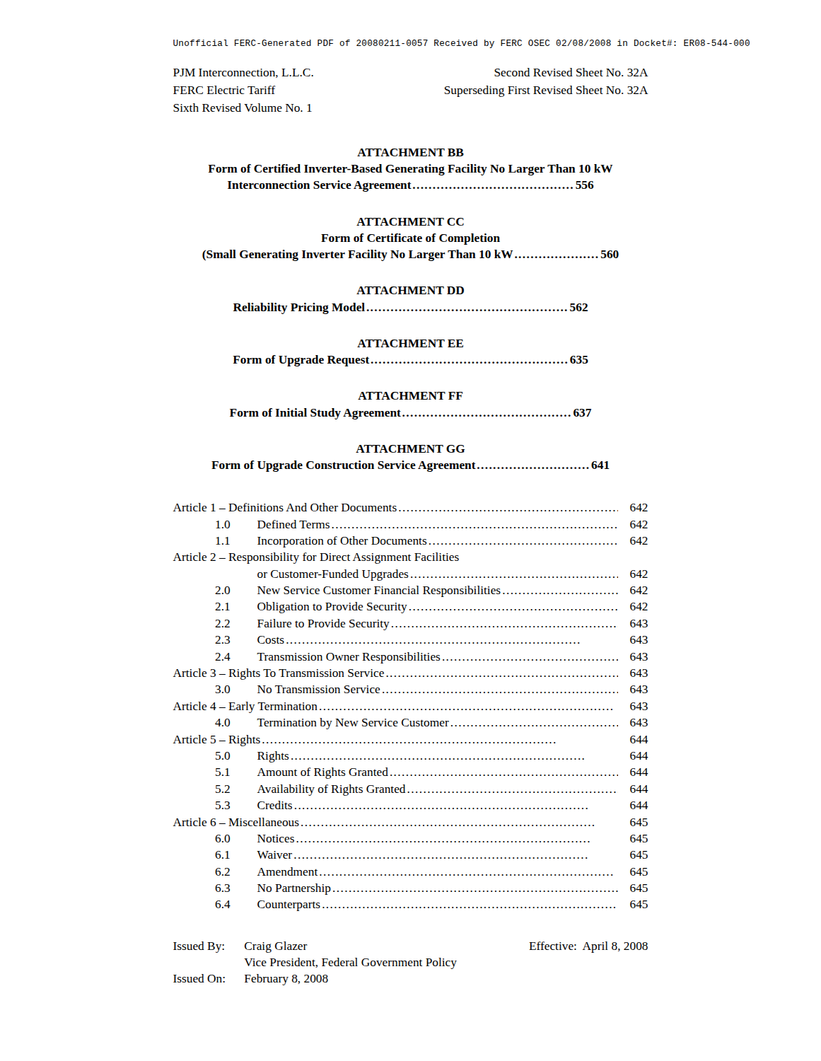Unofficial FERC-Generated PDF of 20080211-0057 Received by FERC OSEC 02/08/2008 in Docket#: ER08-544-000
PJM Interconnection, L.L.C.
FERC Electric Tariff
Sixth Revised Volume No. 1
Second Revised Sheet No. 32A
Superseding First Revised Sheet No. 32A
ATTACHMENT BB
Form of Certified Inverter-Based Generating Facility No Larger Than 10 kW
Interconnection Service Agreement ........................................ 556
ATTACHMENT CC
Form of Certificate of Completion
(Small Generating Inverter Facility No Larger Than 10 kW ..................... 560
ATTACHMENT DD
Reliability Pricing Model .................................................. 562
ATTACHMENT EE
Form of Upgrade Request ................................................. 635
ATTACHMENT FF
Form of Initial Study Agreement .......................................... 637
ATTACHMENT GG
Form of Upgrade Construction Service Agreement ............................ 641
Article 1 – Definitions And Other Documents ......................................................................... 642
1.0 Defined Terms ......................................................................... 642
1.1 Incorporation of Other Documents ..................................................... 642
Article 2 – Responsibility for Direct Assignment Facilities
or Customer-Funded Upgrades ..................................................................... 642
2.0 New Service Customer Financial Responsibilities ............................................. 642
2.1 Obligation to Provide Security ......................................................................... 642
2.2 Failure to Provide Security ......................................................................... 643
2.3 Costs ......................................................................... 643
2.4 Transmission Owner Responsibilities ......................................................................... 643
Article 3 – Rights To Transmission Service ......................................................................... 643
3.0 No Transmission Service ......................................................................... 643
Article 4 – Early Termination ......................................................................... 643
4.0 Termination by New Service Customer ......................................................................... 643
Article 5 – Rights ......................................................................... 644
5.0 Rights ......................................................................... 644
5.1 Amount of Rights Granted ......................................................................... 644
5.2 Availability of Rights Granted ......................................................................... 644
5.3 Credits ......................................................................... 644
Article 6 – Miscellaneous ......................................................................... 645
6.0 Notices ......................................................................... 645
6.1 Waiver ......................................................................... 645
6.2 Amendment ......................................................................... 645
6.3 No Partnership ......................................................................... 645
6.4 Counterparts ......................................................................... 645
Issued By: Craig Glazer Effective: April 8, 2008
Vice President, Federal Government Policy
Issued On: February 8, 2008